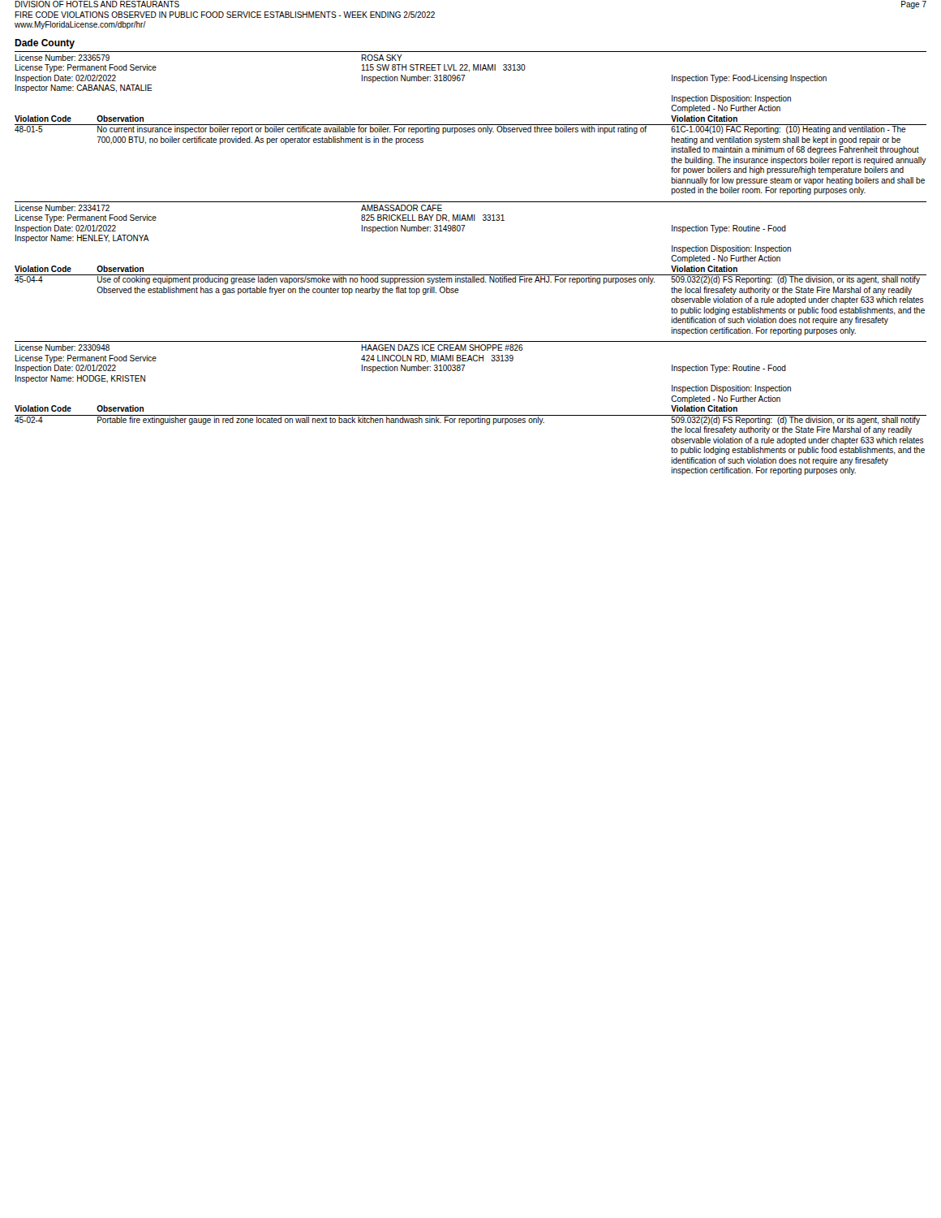Page 7
DIVISION OF HOTELS AND RESTAURANTS
FIRE CODE VIOLATIONS OBSERVED IN PUBLIC FOOD SERVICE ESTABLISHMENTS - WEEK ENDING 2/5/2022
www.MyFloridaLicense.com/dbpr/hr/
Dade County
| License Number: 2336579 | ROSA SKY |
| License Type: Permanent Food Service | 115 SW 8TH STREET LVL 22, MIAMI 33130 |
| Inspection Date: 02/02/2022 Inspector Name: CABANAS, NATALIE | Inspection Number: 3180967 | Inspection Type: Food-Licensing Inspection |
| | Inspection Disposition: Inspection Completed - No Further Action |
| Violation Code | Observation | Violation Citation |
| 48-01-5 | No current insurance inspector boiler report or boiler certificate available for boiler. For reporting purposes only. Observed three boilers with input rating of 700,000 BTU, no boiler certificate provided. As per operator establishment is in the process | 61C-1.004(10) FAC Reporting: (10) Heating and ventilation - The heating and ventilation system shall be kept in good repair or be installed to maintain a minimum of 68 degrees Fahrenheit throughout the building. The insurance inspectors boiler report is required annually for power boilers and high pressure/high temperature boilers and biannually for low pressure steam or vapor heating boilers and shall be posted in the boiler room. For reporting purposes only. |
| License Number: 2334172 | AMBASSADOR CAFE |
| License Type: Permanent Food Service | 825 BRICKELL BAY DR, MIAMI 33131 |
| Inspection Date: 02/01/2022 Inspector Name: HENLEY, LATONYA | Inspection Number: 3149807 | Inspection Type: Routine - Food |
| | Inspection Disposition: Inspection Completed - No Further Action |
| Violation Code | Observation | Violation Citation |
| 45-04-4 | Use of cooking equipment producing grease laden vapors/smoke with no hood suppression system installed. Notified Fire AHJ. For reporting purposes only. Observed the establishment has a gas portable fryer on the counter top nearby the flat top grill. Obse | 509.032(2)(d) FS Reporting: (d) The division, or its agent, shall notify the local firesafety authority or the State Fire Marshal of any readily observable violation of a rule adopted under chapter 633 which relates to public lodging establishments or public food establishments, and the identification of such violation does not require any firesafety inspection certification. For reporting purposes only. |
| License Number: 2330948 | HAAGEN DAZS ICE CREAM SHOPPE #826 |
| License Type: Permanent Food Service | 424 LINCOLN RD, MIAMI BEACH 33139 |
| Inspection Date: 02/01/2022 Inspector Name: HODGE, KRISTEN | Inspection Number: 3100387 | Inspection Type: Routine - Food |
| | Inspection Disposition: Inspection Completed - No Further Action |
| Violation Code | Observation | Violation Citation |
| 45-02-4 | Portable fire extinguisher gauge in red zone located on wall next to back kitchen handwash sink. For reporting purposes only. | 509.032(2)(d) FS Reporting: (d) The division, or its agent, shall notify the local firesafety authority or the State Fire Marshal of any readily observable violation of a rule adopted under chapter 633 which relates to public lodging establishments or public food establishments, and the identification of such violation does not require any firesafety inspection certification. For reporting purposes only. |